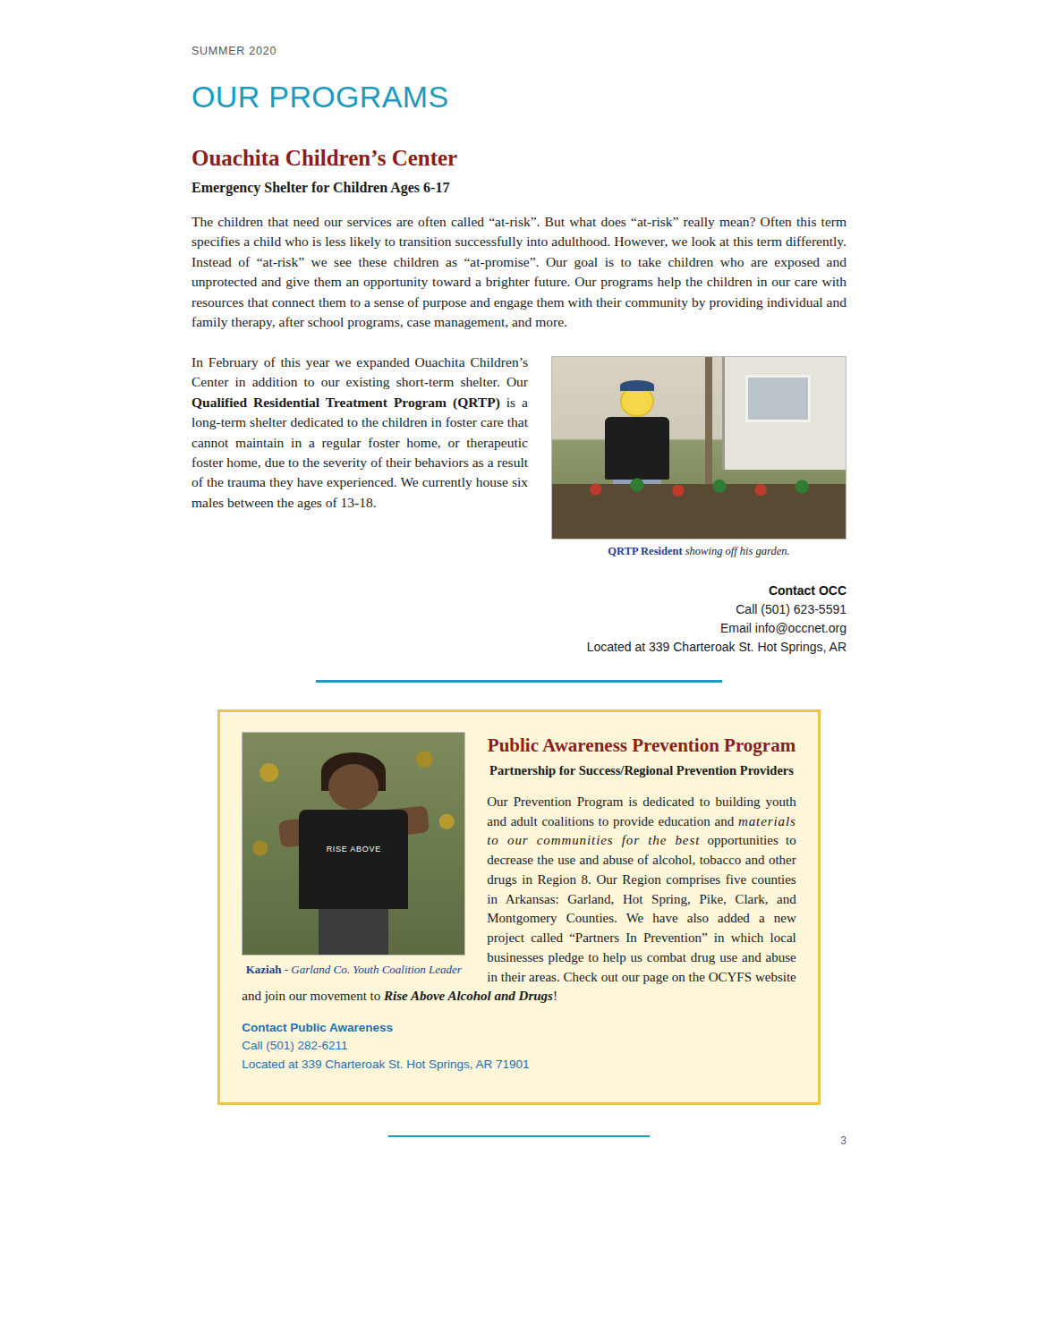SUMMER 2020
OUR PROGRAMS
Ouachita Children’s Center
Emergency Shelter for Children Ages 6-17
The children that need our services are often called “at-risk”. But what does “at-risk” really mean? Often this term specifies a child who is less likely to transition successfully into adulthood. However, we look at this term differently. Instead of “at-risk” we see these children as “at-promise”. Our goal is to take children who are exposed and unprotected and give them an opportunity toward a brighter future. Our programs help the children in our care with resources that connect them to a sense of purpose and engage them with their community by providing individual and family therapy, after school programs, case management, and more.
QRTP Resident showing off his garden.
In February of this year we expanded Ouachita Children’s Center in addition to our existing short-term shelter. Our Qualified Residential Treatment Program (QRTP) is a long-term shelter dedicated to the children in foster care that cannot maintain in a regular foster home, or therapeutic foster home, due to the severity of their behaviors as a result of the trauma they have experienced. We currently house six males between the ages of 13-18.
Contact OCC
Call (501) 623-5591
Email info@occnet.org
Located at 339 Charteroak St. Hot Springs, AR
Kaziah - Garland Co. Youth Coalition Leader
Public Awareness Prevention Program
Partnership for Success/Regional Prevention Providers
Our Prevention Program is dedicated to building youth and adult coalitions to provide education and materials to our communities for the best opportunities to decrease the use and abuse of alcohol, tobacco and other drugs in Region 8. Our Region comprises five counties in Arkansas: Garland, Hot Spring, Pike, Clark, and Montgomery Counties. We have also added a new project called “Partners In Prevention” in which local businesses pledge to help us combat drug use and abuse in their areas. Check out our page on the OCYFS website and join our movement to Rise Above Alcohol and Drugs!
Contact Public Awareness
Call (501) 282-6211
Located at 339 Charteroak St. Hot Springs, AR 71901
3